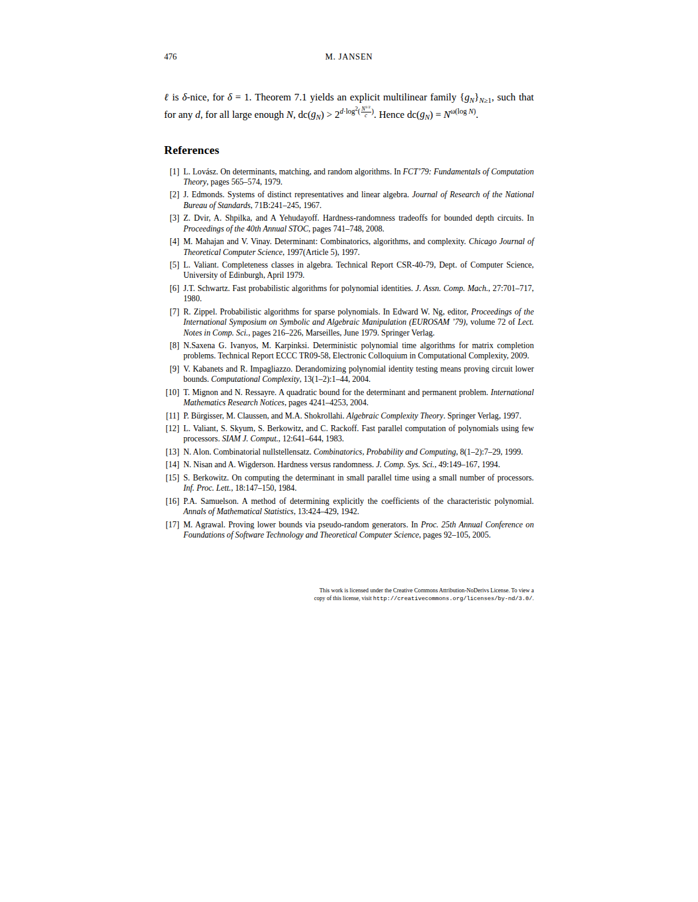476
M. JANSEN
ℓ is δ-nice, for δ = 1. Theorem 7.1 yields an explicit multilinear family {gN}N≥1, such that for any d, for all large enough N, dc(gN) > 2d·log2(N 1/2 c). Hence dc(gN) = Nω(log N).
References
[1] L. Lovász. On determinants, matching, and random algorithms. In FCT’79: Fundamentals of Computation Theory, pages 565–574, 1979.
[2] J. Edmonds. Systems of distinct representatives and linear algebra. Journal of Research of the National Bureau of Standards, 71B:241–245, 1967.
[3] Z. Dvir, A. Shpilka, and A Yehudayoff. Hardness-randomness tradeoffs for bounded depth circuits. In Proceedings of the 40th Annual STOC, pages 741–748, 2008.
[4] M. Mahajan and V. Vinay. Determinant: Combinatorics, algorithms, and complexity. Chicago Journal of Theoretical Computer Science, 1997(Article 5), 1997.
[5] L. Valiant. Completeness classes in algebra. Technical Report CSR-40-79, Dept. of Computer Science, University of Edinburgh, April 1979.
[6] J.T. Schwartz. Fast probabilistic algorithms for polynomial identities. J. Assn. Comp. Mach., 27:701–717, 1980.
[7] R. Zippel. Probabilistic algorithms for sparse polynomials. In Edward W. Ng, editor, Proceedings of the International Symposium on Symbolic and Algebraic Manipulation (EUROSAM ’79), volume 72 of Lect. Notes in Comp. Sci., pages 216–226, Marseilles, June 1979. Springer Verlag.
[8] N.Saxena G. Ivanyos, M. Karpinksi. Deterministic polynomial time algorithms for matrix completion problems. Technical Report ECCC TR09-58, Electronic Colloquium in Computational Complexity, 2009.
[9] V. Kabanets and R. Impagliazzo. Derandomizing polynomial identity testing means proving circuit lower bounds. Computational Complexity, 13(1–2):1–44, 2004.
[10] T. Mignon and N. Ressayre. A quadratic bound for the determinant and permanent problem. International Mathematics Research Notices, pages 4241–4253, 2004.
[11] P. Bürgisser, M. Claussen, and M.A. Shokrollahi. Algebraic Complexity Theory. Springer Verlag, 1997.
[12] L. Valiant, S. Skyum, S. Berkowitz, and C. Rackoff. Fast parallel computation of polynomials using few processors. SIAM J. Comput., 12:641–644, 1983.
[13] N. Alon. Combinatorial nullstellensatz. Combinatorics, Probability and Computing, 8(1–2):7–29, 1999.
[14] N. Nisan and A. Wigderson. Hardness versus randomness. J. Comp. Sys. Sci., 49:149–167, 1994.
[15] S. Berkowitz. On computing the determinant in small parallel time using a small number of processors. Inf. Proc. Lett., 18:147–150, 1984.
[16] P.A. Samuelson. A method of determining explicitly the coefficients of the characteristic polynomial. Annals of Mathematical Statistics, 13:424–429, 1942.
[17] M. Agrawal. Proving lower bounds via pseudo-random generators. In Proc. 25th Annual Conference on Foundations of Software Technology and Theoretical Computer Science, pages 92–105, 2005.
This work is licensed under the Creative Commons Attribution-NoDerivs License. To view a
copy of this license, visit http://creativecommons.org/licenses/by-nd/3.0/.